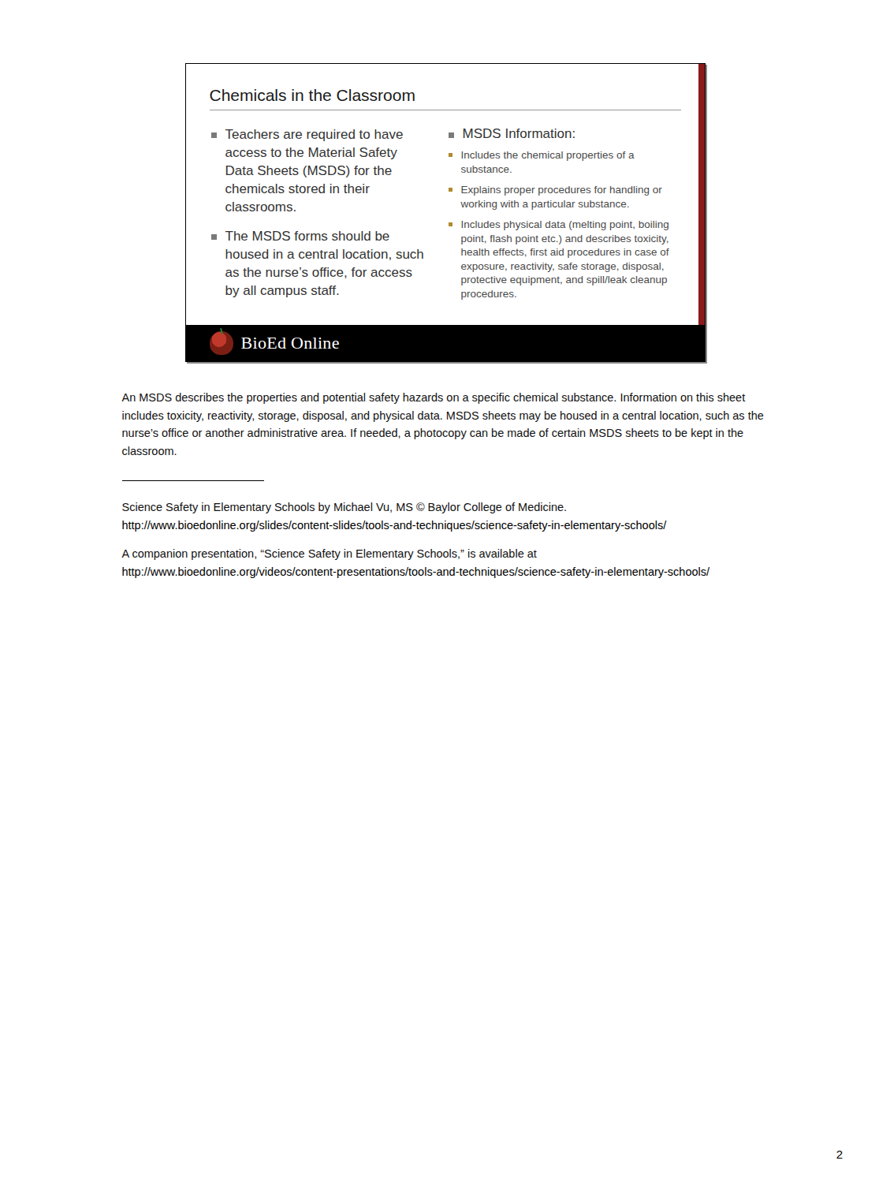Chemicals in the Classroom
Teachers are required to have access to the Material Safety Data Sheets (MSDS) for the chemicals stored in their classrooms.
The MSDS forms should be housed in a central location, such as the nurse’s office, for access by all campus staff.
MSDS Information:
Includes the chemical properties of a substance.
Explains proper procedures for handling or working with a particular substance.
Includes physical data (melting point, boiling point, flash point etc.) and describes toxicity, health effects, first aid procedures in case of exposure, reactivity, safe storage, disposal, protective equipment, and spill/leak cleanup procedures.
BioEd Online
An MSDS describes the properties and potential safety hazards on a specific chemical substance. Information on this sheet includes toxicity, reactivity, storage, disposal, and physical data. MSDS sheets may be housed in a central location, such as the nurse’s office or another administrative area. If needed, a photocopy can be made of certain MSDS sheets to be kept in the classroom.
Science Safety in Elementary Schools by Michael Vu, MS © Baylor College of Medicine.
http://www.bioedonline.org/slides/content-slides/tools-and-techniques/science-safety-in-elementary-schools/
A companion presentation, “Science Safety in Elementary Schools,” is available at
http://www.bioedonline.org/videos/content-presentations/tools-and-techniques/science-safety-in-elementary-schools/
2